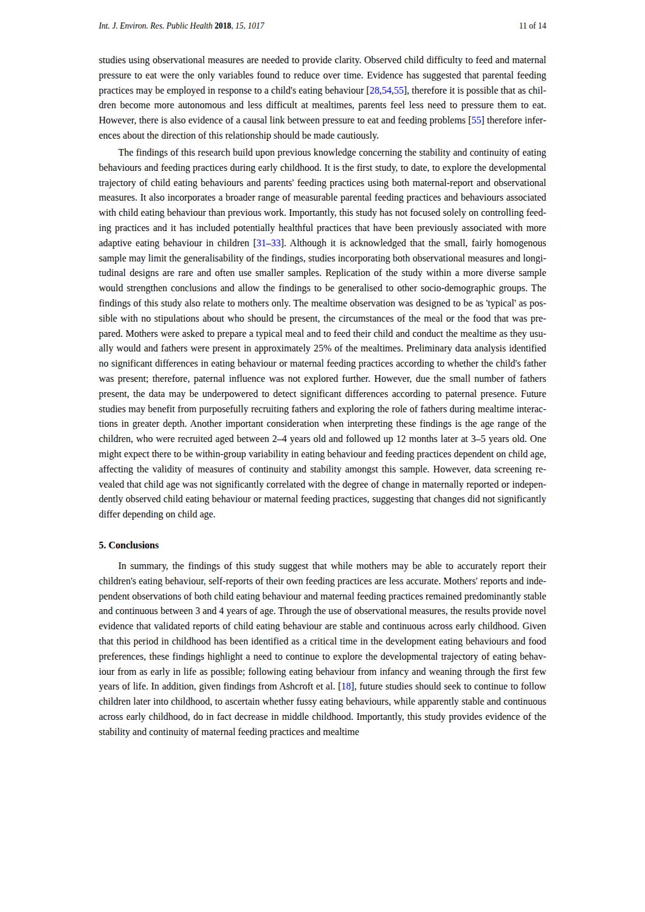Int. J. Environ. Res. Public Health 2018, 15, 1017 11 of 14
studies using observational measures are needed to provide clarity. Observed child difficulty to feed and maternal pressure to eat were the only variables found to reduce over time. Evidence has suggested that parental feeding practices may be employed in response to a child's eating behaviour [28,54,55], therefore it is possible that as children become more autonomous and less difficult at mealtimes, parents feel less need to pressure them to eat. However, there is also evidence of a causal link between pressure to eat and feeding problems [55] therefore inferences about the direction of this relationship should be made cautiously.
The findings of this research build upon previous knowledge concerning the stability and continuity of eating behaviours and feeding practices during early childhood. It is the first study, to date, to explore the developmental trajectory of child eating behaviours and parents' feeding practices using both maternal-report and observational measures. It also incorporates a broader range of measurable parental feeding practices and behaviours associated with child eating behaviour than previous work. Importantly, this study has not focused solely on controlling feeding practices and it has included potentially healthful practices that have been previously associated with more adaptive eating behaviour in children [31–33]. Although it is acknowledged that the small, fairly homogenous sample may limit the generalisability of the findings, studies incorporating both observational measures and longitudinal designs are rare and often use smaller samples. Replication of the study within a more diverse sample would strengthen conclusions and allow the findings to be generalised to other socio-demographic groups. The findings of this study also relate to mothers only. The mealtime observation was designed to be as 'typical' as possible with no stipulations about who should be present, the circumstances of the meal or the food that was prepared. Mothers were asked to prepare a typical meal and to feed their child and conduct the mealtime as they usually would and fathers were present in approximately 25% of the mealtimes. Preliminary data analysis identified no significant differences in eating behaviour or maternal feeding practices according to whether the child's father was present; therefore, paternal influence was not explored further. However, due the small number of fathers present, the data may be underpowered to detect significant differences according to paternal presence. Future studies may benefit from purposefully recruiting fathers and exploring the role of fathers during mealtime interactions in greater depth. Another important consideration when interpreting these findings is the age range of the children, who were recruited aged between 2–4 years old and followed up 12 months later at 3–5 years old. One might expect there to be within-group variability in eating behaviour and feeding practices dependent on child age, affecting the validity of measures of continuity and stability amongst this sample. However, data screening revealed that child age was not significantly correlated with the degree of change in maternally reported or independently observed child eating behaviour or maternal feeding practices, suggesting that changes did not significantly differ depending on child age.
5. Conclusions
In summary, the findings of this study suggest that while mothers may be able to accurately report their children's eating behaviour, self-reports of their own feeding practices are less accurate. Mothers' reports and independent observations of both child eating behaviour and maternal feeding practices remained predominantly stable and continuous between 3 and 4 years of age. Through the use of observational measures, the results provide novel evidence that validated reports of child eating behaviour are stable and continuous across early childhood. Given that this period in childhood has been identified as a critical time in the development eating behaviours and food preferences, these findings highlight a need to continue to explore the developmental trajectory of eating behaviour from as early in life as possible; following eating behaviour from infancy and weaning through the first few years of life. In addition, given findings from Ashcroft et al. [18], future studies should seek to continue to follow children later into childhood, to ascertain whether fussy eating behaviours, while apparently stable and continuous across early childhood, do in fact decrease in middle childhood. Importantly, this study provides evidence of the stability and continuity of maternal feeding practices and mealtime